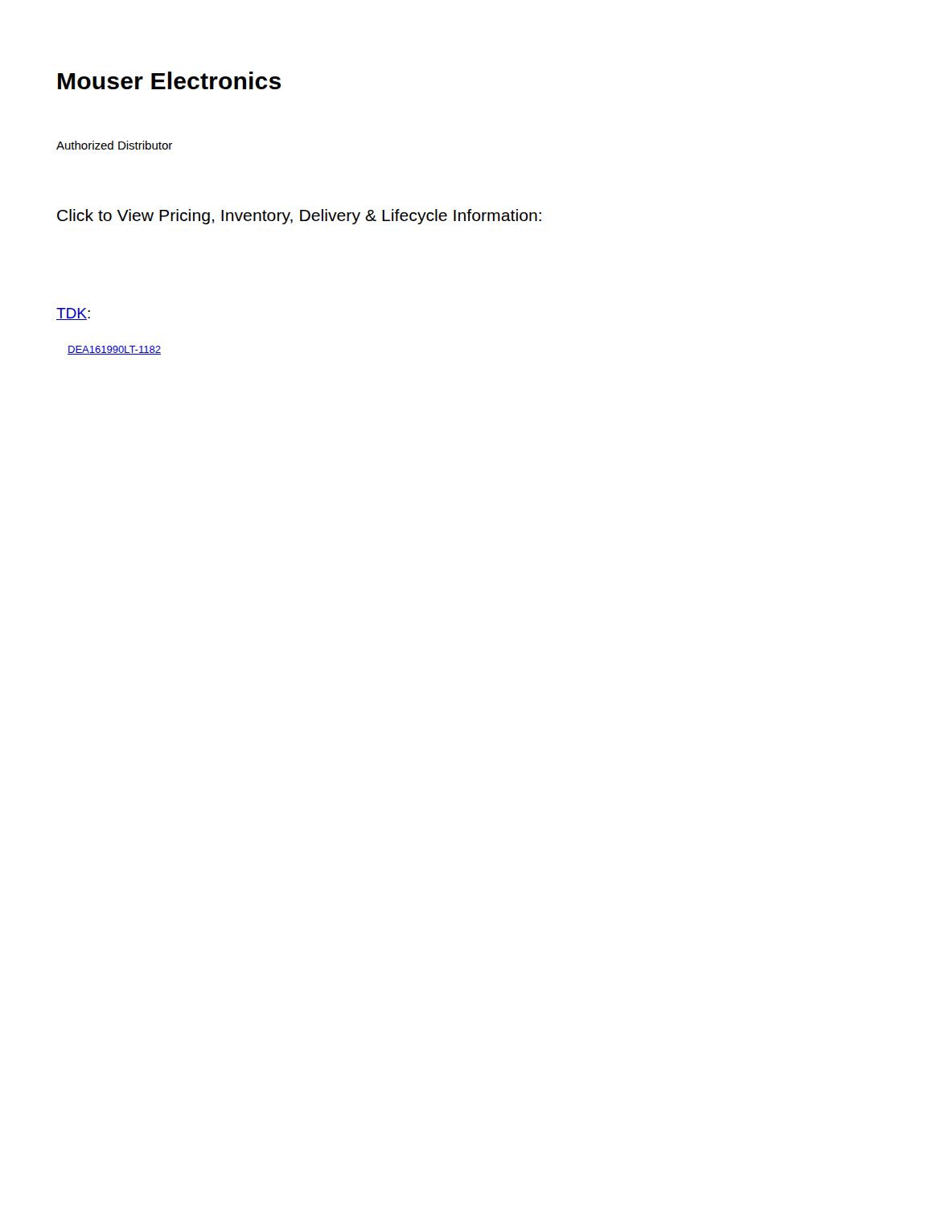Mouser Electronics
Authorized Distributor
Click to View Pricing, Inventory, Delivery & Lifecycle Information:
TDK:
DEA161990LT-1182